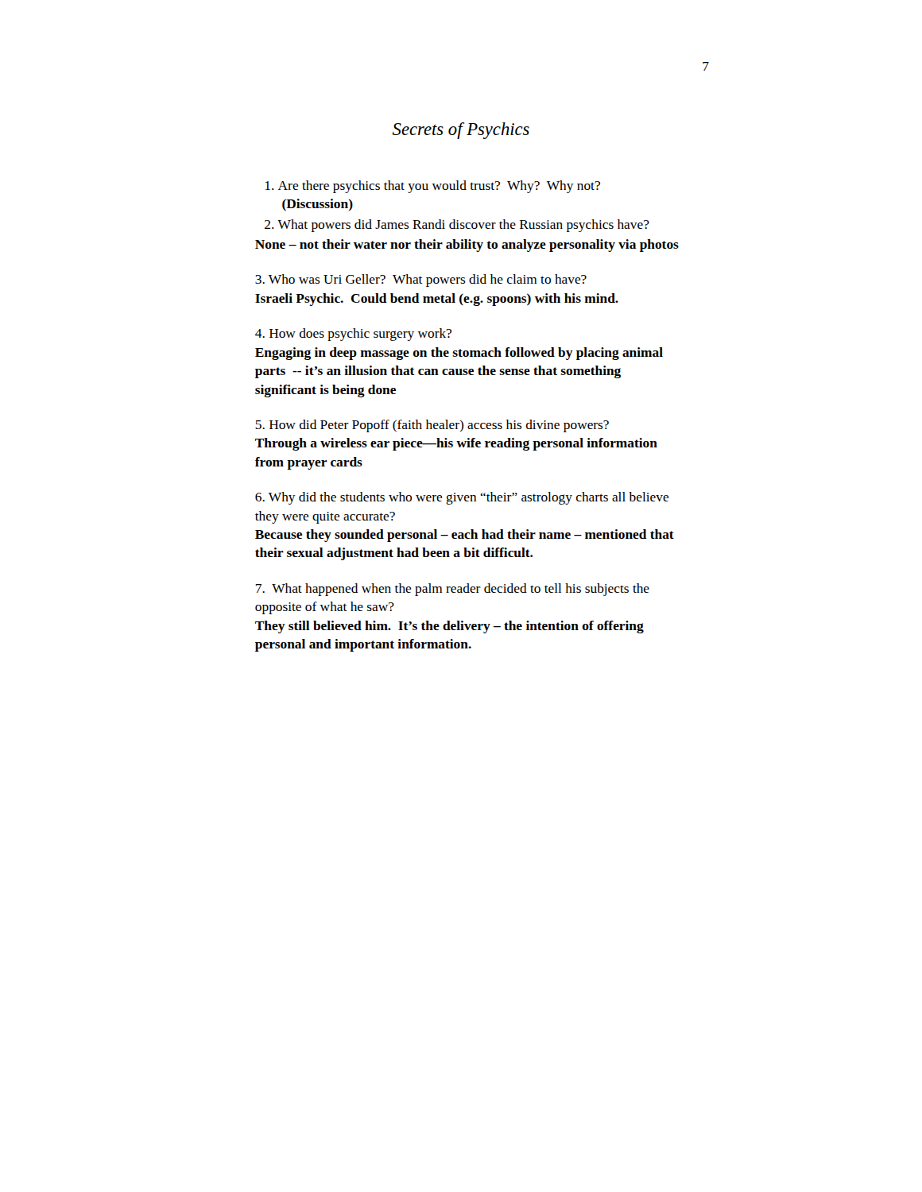7
Secrets of Psychics
Are there psychics that you would trust? Why? Why not?
(Discussion)
What powers did James Randi discover the Russian psychics have?
None – not their water nor their ability to analyze personality via photos
3. Who was Uri Geller? What powers did he claim to have?
Israeli Psychic. Could bend metal (e.g. spoons) with his mind.
4. How does psychic surgery work?
Engaging in deep massage on the stomach followed by placing animal parts -- it’s an illusion that can cause the sense that something significant is being done
5. How did Peter Popoff (faith healer) access his divine powers?
Through a wireless ear piece—his wife reading personal information from prayer cards
6. Why did the students who were given “their” astrology charts all believe they were quite accurate?
Because they sounded personal – each had their name – mentioned that their sexual adjustment had been a bit difficult.
7. What happened when the palm reader decided to tell his subjects the opposite of what he saw?
They still believed him. It’s the delivery – the intention of offering personal and important information.